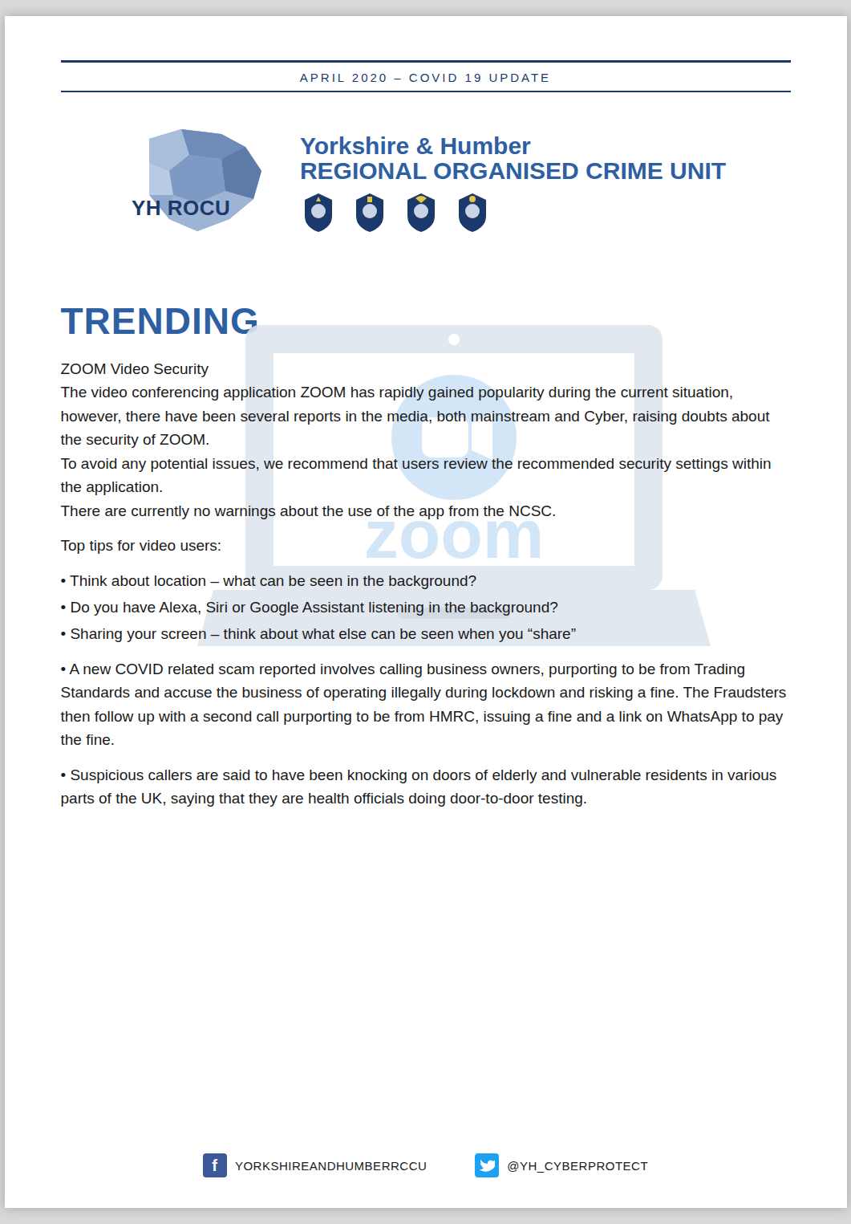April 2020 – COVID 19 Update
YH ROCU
Yorkshire & Humber
REGIONAL ORGANISED CRIME UNIT
TRENDING
zoom
ZOOM Video Security
The video conferencing application ZOOM has rapidly gained popularity during the current situation, however, there have been several reports in the media, both mainstream and Cyber, raising doubts about the security of ZOOM.
To avoid any potential issues, we recommend that users review the recommended security settings within the application.
There are currently no warnings about the use of the app from the NCSC.
Top tips for video users:
Think about location – what can be seen in the background?
Do you have Alexa, Siri or Google Assistant listening in the background?
Sharing your screen – think about what else can be seen when you “share”
A new COVID related scam reported involves calling business owners, purporting to be from Trading Standards and accuse the business of operating illegally during lockdown and risking a fine. The Fraudsters then follow up with a second call purporting to be from HMRC, issuing a fine and a link on WhatsApp to pay the fine.
Suspicious callers are said to have been knocking on doors of elderly and vulnerable residents in various parts of the UK, saying that they are health officials doing door-to-door testing.
f
YORKSHIREANDHUMBERRCCU
@YH_CYBERPROTECT